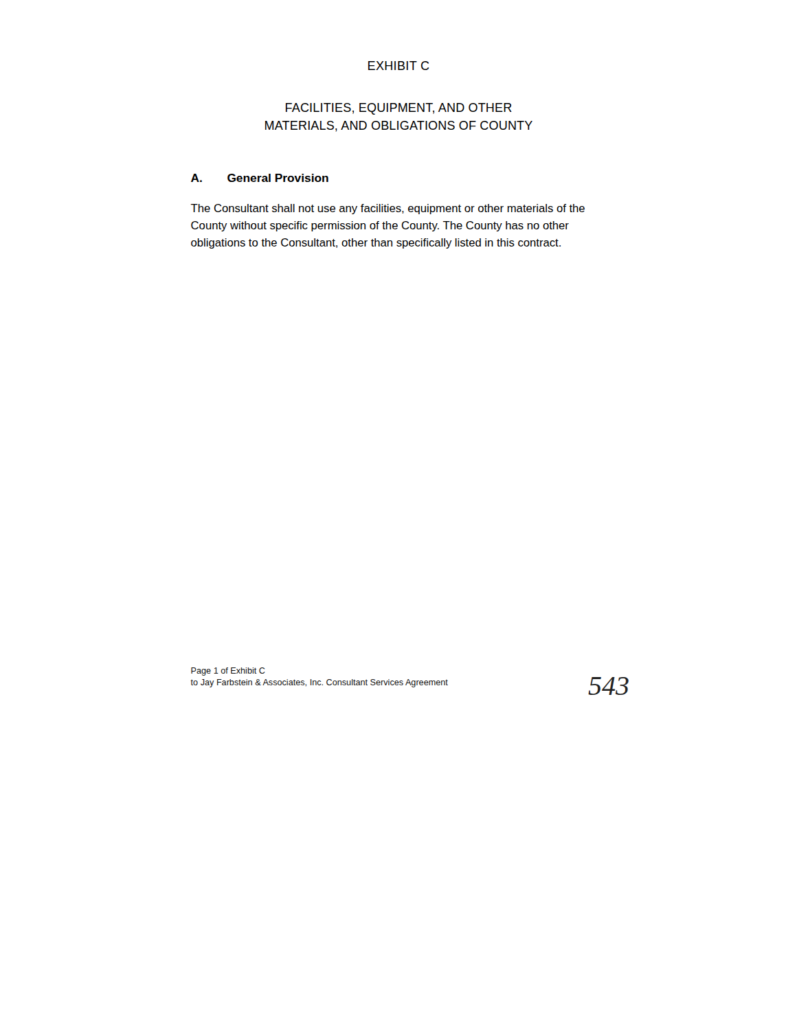EXHIBIT C
FACILITIES, EQUIPMENT, AND OTHER
MATERIALS, AND OBLIGATIONS OF COUNTY
A. General Provision
The Consultant shall not use any facilities, equipment or other materials of the County without specific permission of the County. The County has no other obligations to the Consultant, other than specifically listed in this contract.
Page 1 of Exhibit C
to Jay Farbstein & Associates, Inc. Consultant Services Agreement
543